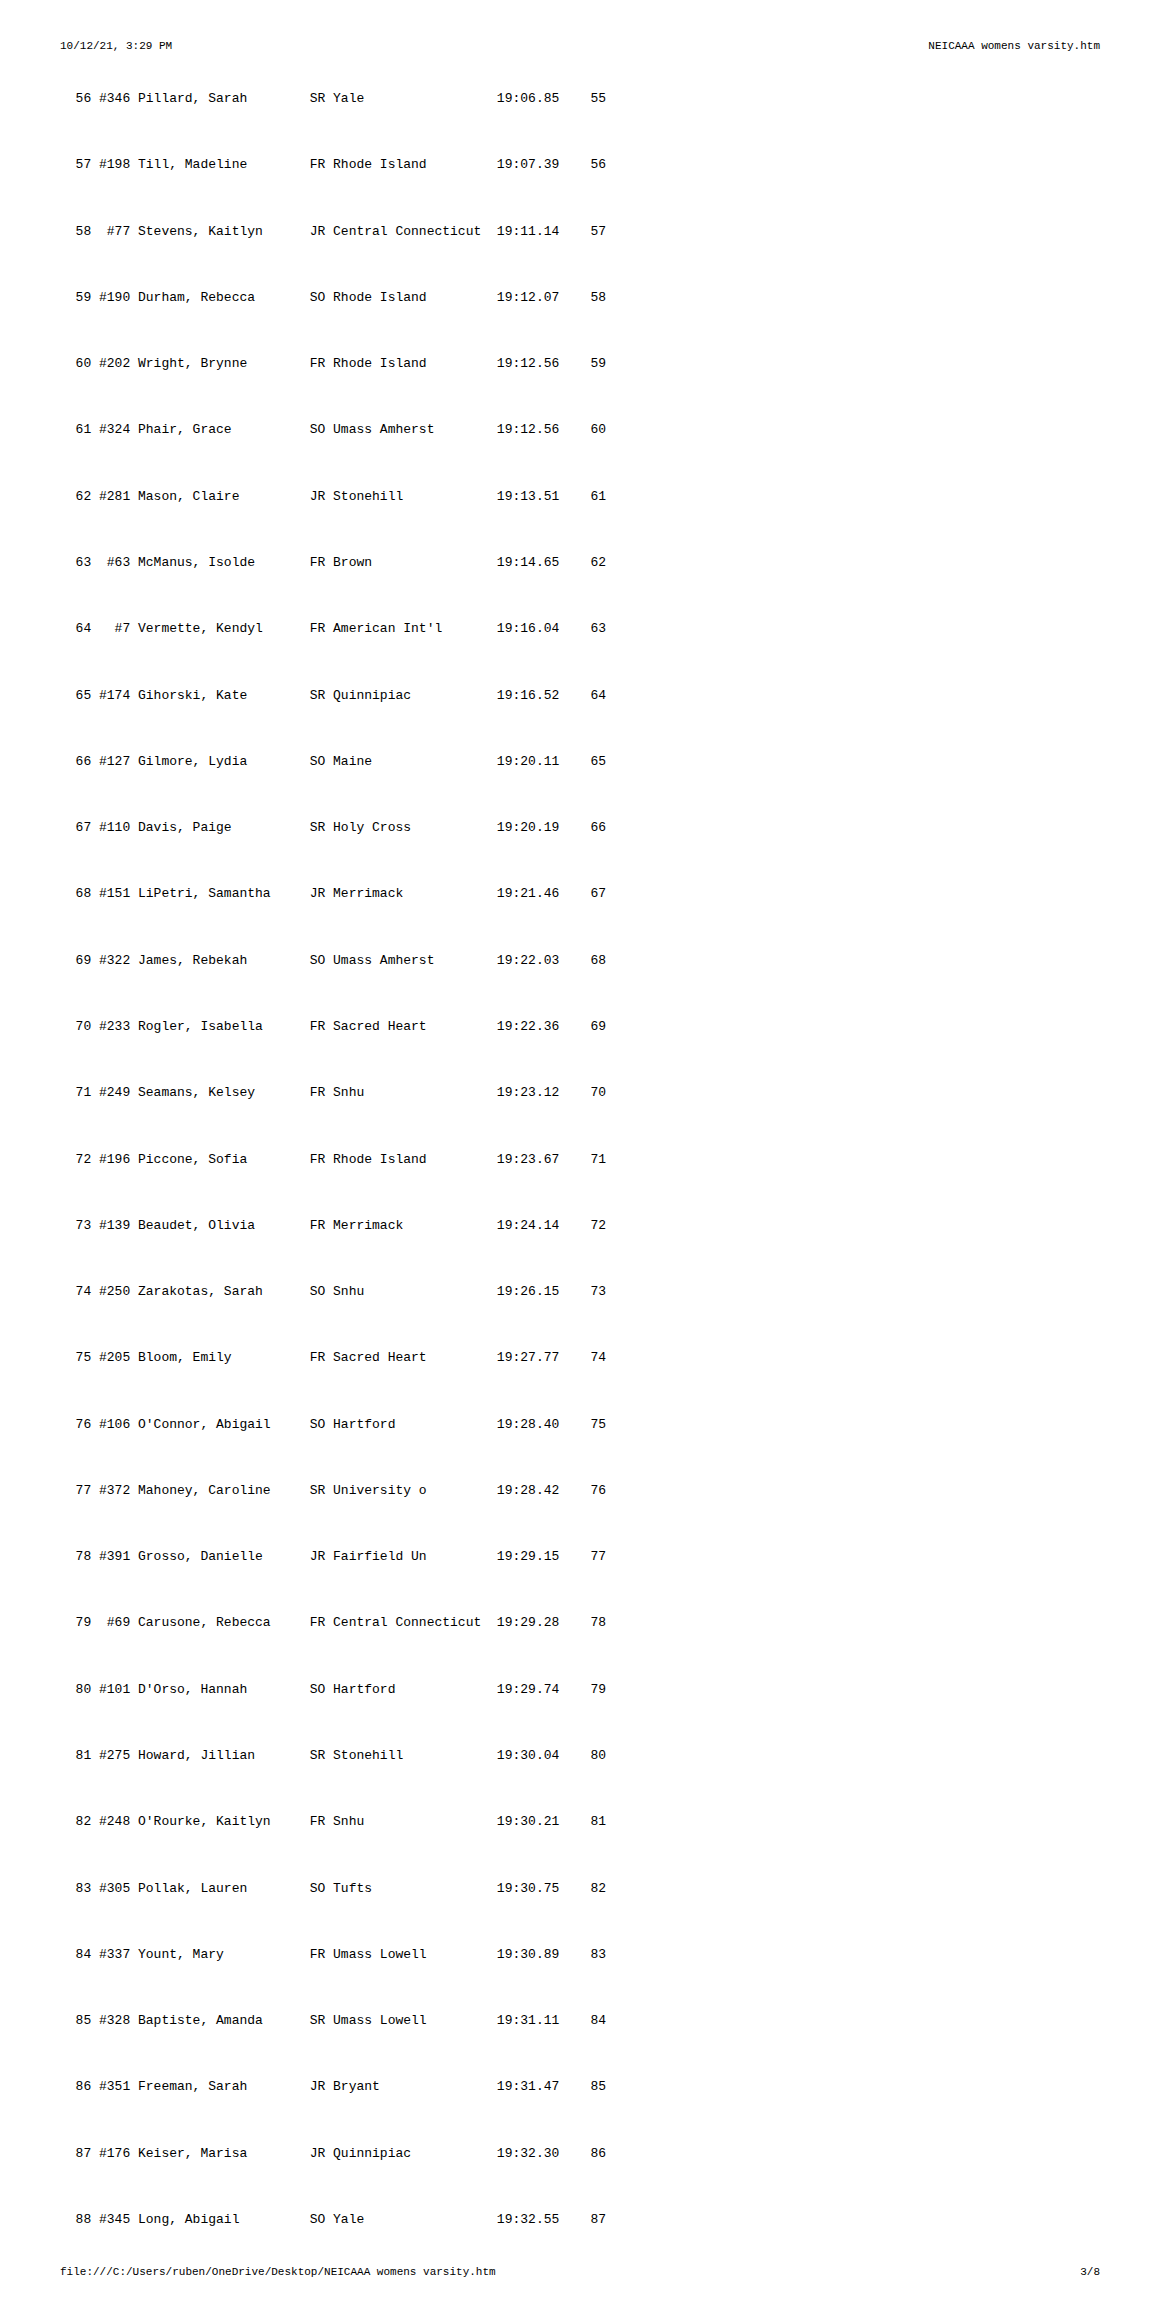10/12/21, 3:29 PM NEICAAA womens varsity.htm
56 #346 Pillard, Sarah SR Yale 19:06.85 55 57 #198 Till, Madeline FR Rhode Island 19:07.39 56 58 #77 Stevens, Kaitlyn JR Central Connecticut 19:11.14 57 59 #190 Durham, Rebecca SO Rhode Island 19:12.07 58 60 #202 Wright, Brynne FR Rhode Island 19:12.56 59 61 #324 Phair, Grace SO Umass Amherst 19:12.56 60 62 #281 Mason, Claire JR Stonehill 19:13.51 61 63 #63 McManus, Isolde FR Brown 19:14.65 62 64 #7 Vermette, Kendyl FR American Int'l 19:16.04 63 65 #174 Gihorski, Kate SR Quinnipiac 19:16.52 64 66 #127 Gilmore, Lydia SO Maine 19:20.11 65 67 #110 Davis, Paige SR Holy Cross 19:20.19 66 68 #151 LiPetri, Samantha JR Merrimack 19:21.46 67 69 #322 James, Rebekah SO Umass Amherst 19:22.03 68 70 #233 Rogler, Isabella FR Sacred Heart 19:22.36 69 71 #249 Seamans, Kelsey FR Snhu 19:23.12 70 72 #196 Piccone, Sofia FR Rhode Island 19:23.67 71 73 #139 Beaudet, Olivia FR Merrimack 19:24.14 72 74 #250 Zarakotas, Sarah SO Snhu 19:26.15 73 75 #205 Bloom, Emily FR Sacred Heart 19:27.77 74 76 #106 O'Connor, Abigail SO Hartford 19:28.40 75 77 #372 Mahoney, Caroline SR University o 19:28.42 76 78 #391 Grosso, Danielle JR Fairfield Un 19:29.15 77 79 #69 Carusone, Rebecca FR Central Connecticut 19:29.28 78 80 #101 D'Orso, Hannah SO Hartford 19:29.74 79 81 #275 Howard, Jillian SR Stonehill 19:30.04 80 82 #248 O'Rourke, Kaitlyn FR Snhu 19:30.21 81 83 #305 Pollak, Lauren SO Tufts 19:30.75 82 84 #337 Yount, Mary FR Umass Lowell 19:30.89 83 85 #328 Baptiste, Amanda SR Umass Lowell 19:31.11 84 86 #351 Freeman, Sarah JR Bryant 19:31.47 85 87 #176 Keiser, Marisa JR Quinnipiac 19:32.30 86 88 #345 Long, Abigail SO Yale 19:32.55 87
file:///C:/Users/ruben/OneDrive/Desktop/NEICAAA womens varsity.htm 3/8